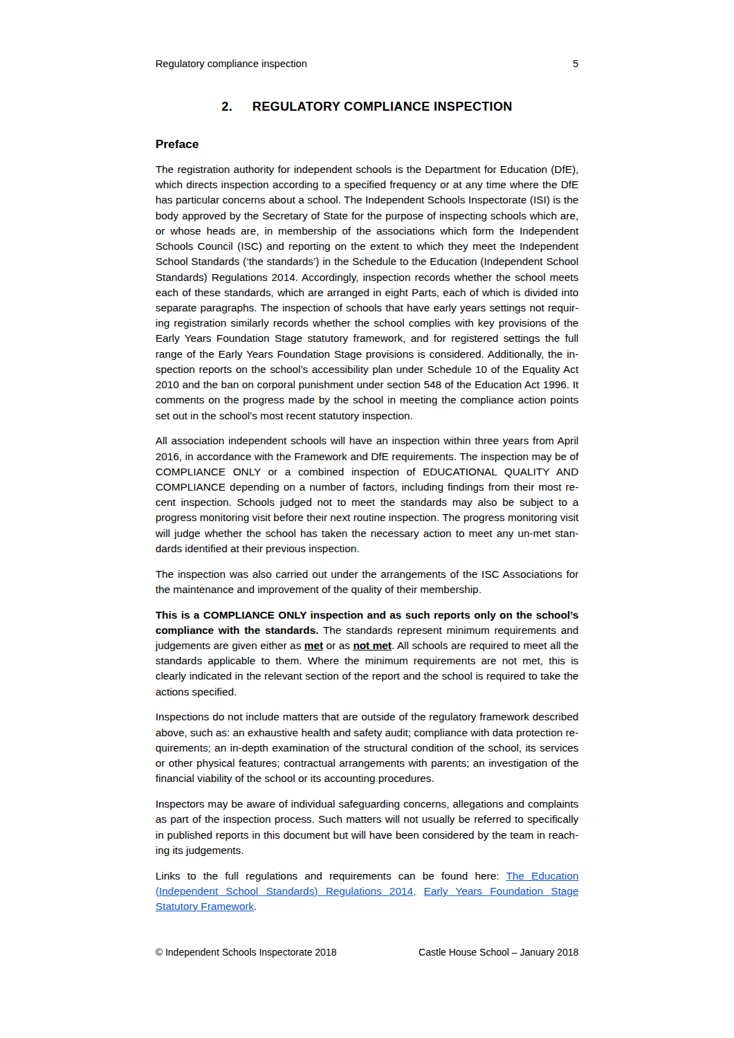Regulatory compliance inspection 5
2. REGULATORY COMPLIANCE INSPECTION
Preface
The registration authority for independent schools is the Department for Education (DfE), which directs inspection according to a specified frequency or at any time where the DfE has particular concerns about a school. The Independent Schools Inspectorate (ISI) is the body approved by the Secretary of State for the purpose of inspecting schools which are, or whose heads are, in membership of the associations which form the Independent Schools Council (ISC) and reporting on the extent to which they meet the Independent School Standards (‘the standards’) in the Schedule to the Education (Independent School Standards) Regulations 2014. Accordingly, inspection records whether the school meets each of these standards, which are arranged in eight Parts, each of which is divided into separate paragraphs. The inspection of schools that have early years settings not requiring registration similarly records whether the school complies with key provisions of the Early Years Foundation Stage statutory framework, and for registered settings the full range of the Early Years Foundation Stage provisions is considered. Additionally, the inspection reports on the school’s accessibility plan under Schedule 10 of the Equality Act 2010 and the ban on corporal punishment under section 548 of the Education Act 1996. It comments on the progress made by the school in meeting the compliance action points set out in the school’s most recent statutory inspection.
All association independent schools will have an inspection within three years from April 2016, in accordance with the Framework and DfE requirements. The inspection may be of COMPLIANCE ONLY or a combined inspection of EDUCATIONAL QUALITY AND COMPLIANCE depending on a number of factors, including findings from their most recent inspection. Schools judged not to meet the standards may also be subject to a progress monitoring visit before their next routine inspection. The progress monitoring visit will judge whether the school has taken the necessary action to meet any un-met standards identified at their previous inspection.
The inspection was also carried out under the arrangements of the ISC Associations for the maintenance and improvement of the quality of their membership.
This is a COMPLIANCE ONLY inspection and as such reports only on the school’s compliance with the standards. The standards represent minimum requirements and judgements are given either as met or as not met. All schools are required to meet all the standards applicable to them. Where the minimum requirements are not met, this is clearly indicated in the relevant section of the report and the school is required to take the actions specified.
Inspections do not include matters that are outside of the regulatory framework described above, such as: an exhaustive health and safety audit; compliance with data protection requirements; an in-depth examination of the structural condition of the school, its services or other physical features; contractual arrangements with parents; an investigation of the financial viability of the school or its accounting procedures.
Inspectors may be aware of individual safeguarding concerns, allegations and complaints as part of the inspection process. Such matters will not usually be referred to specifically in published reports in this document but will have been considered by the team in reaching its judgements.
Links to the full regulations and requirements can be found here: The Education (Independent School Standards) Regulations 2014, Early Years Foundation Stage Statutory Framework.
© Independent Schools Inspectorate 2018 Castle House School – January 2018